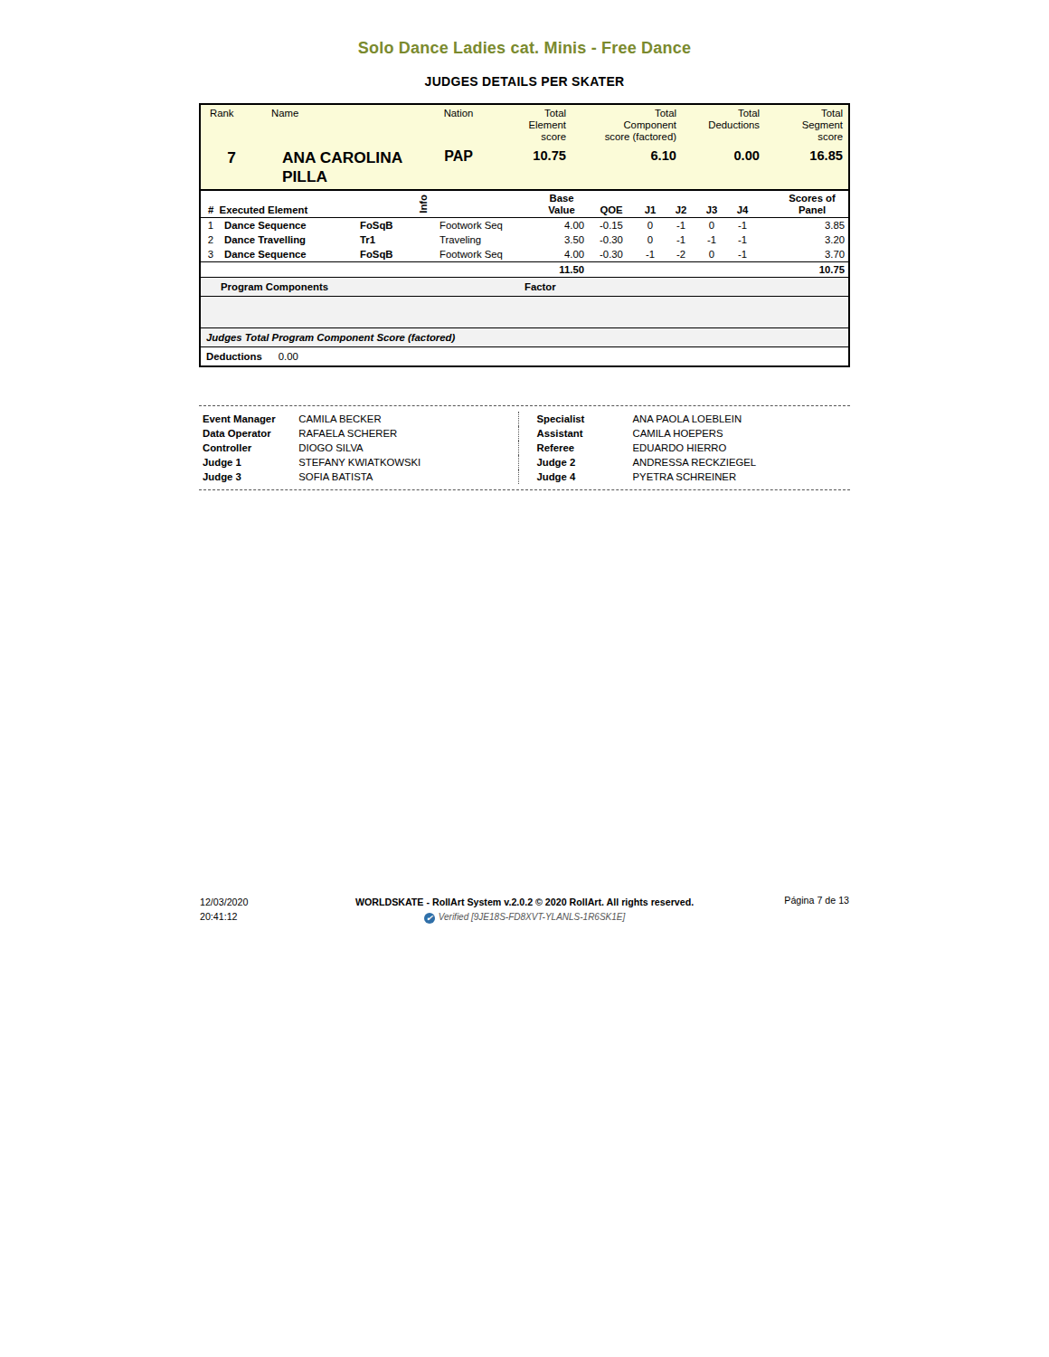Solo Dance Ladies cat. Minis - Free Dance
JUDGES DETAILS PER SKATER
| Rank | Name | Nation | Total Element score | Total Component score (factored) | Total Deductions | Total Segment score |
| 7 | ANA CAROLINA PILLA | PAP | 10.75 | 6.10 | 0.00 | 16.85 |
| # Executed Element | | Info | | Base Value | QOE | J1 | J2 | J3 | J4 | | Scores of Panel |
| --- | --- | --- | --- | --- | --- | --- | --- | --- | --- | --- | --- |
| 1 | Dance Sequence | FoSqB | | Footwork Seq | 4.00 | -0.15 | 0 | -1 | 0 | -1 | | 3.85 |
| 2 | Dance Travelling | Tr1 | | Traveling | 3.50 | -0.30 | 0 | -1 | -1 | -1 | | 3.20 |
| 3 | Dance Sequence | FoSqB | | Footwork Seq | 4.00 | -0.30 | -1 | -2 | 0 | -1 | | 3.70 |
| | 11.50 | | 10.75 |
| | Program Components | Factor | |
| Judges Total Program Component Score (factored) |
| Deductions 0.00 |
| Event Manager | CAMILA BECKER | | Specialist | ANA PAOLA LOEBLEIN |
| Data Operator | RAFAELA SCHERER | | Assistant | CAMILA HOEPERS |
| Controller | DIOGO SILVA | | Referee | EDUARDO HIERRO |
| Judge 1 | STEFANY KWIATKOWSKI | | Judge 2 | ANDRESSA RECKZIEGEL |
| Judge 3 | SOFIA BATISTA | | Judge 4 | PYETRA SCHREINER |
| 12/03/2020 20:41:12 | WORLDSKATE - RollArt System v.2.0.2 © 2020 RollArt. All rights reserved. ✔ Verified [9JE18S-FD8XVT-YLANLS-1R6SK1E] | Página 7 de 13 |